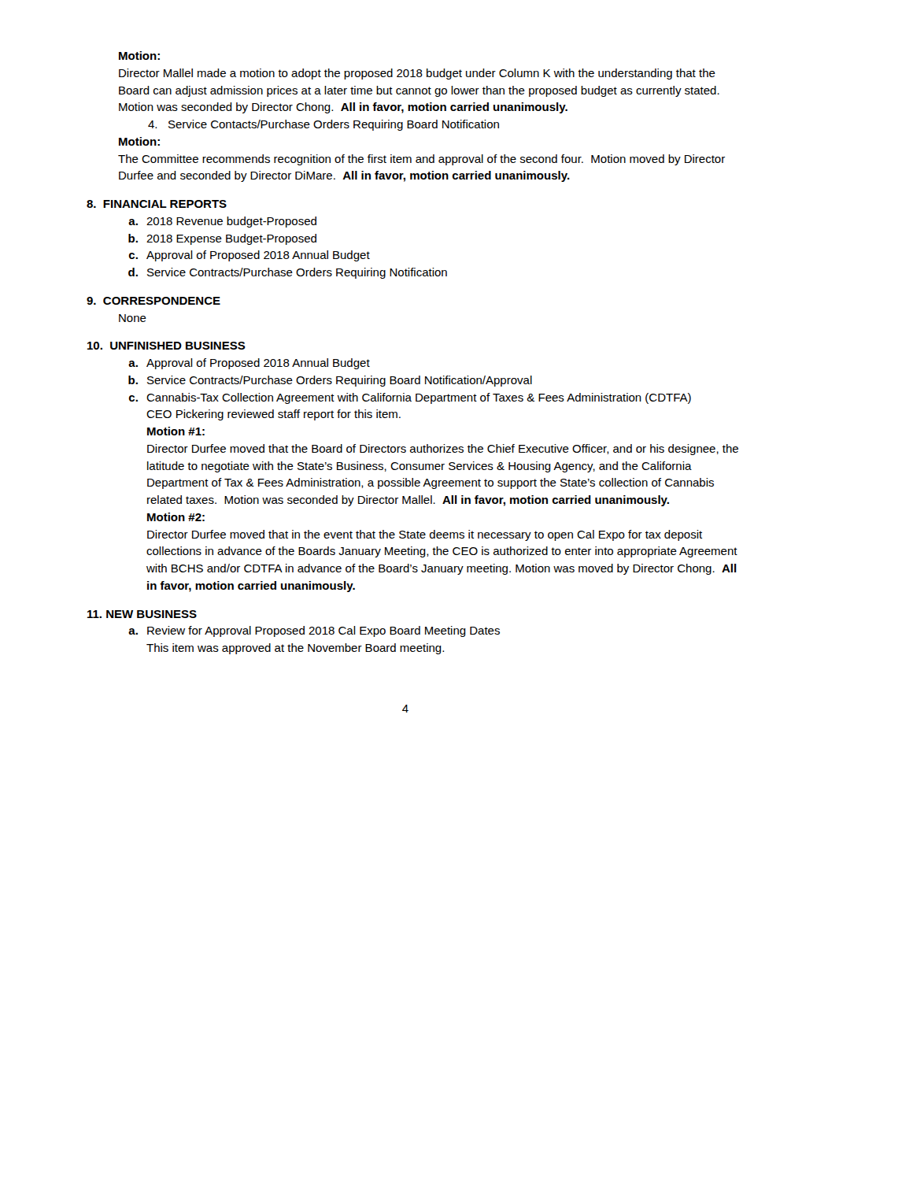Motion:
Director Mallel made a motion to adopt the proposed 2018 budget under Column K with the understanding that the Board can adjust admission prices at a later time but cannot go lower than the proposed budget as currently stated. Motion was seconded by Director Chong. All in favor, motion carried unanimously.
4. Service Contacts/Purchase Orders Requiring Board Notification
Motion:
The Committee recommends recognition of the first item and approval of the second four. Motion moved by Director Durfee and seconded by Director DiMare. All in favor, motion carried unanimously.
8. FINANCIAL REPORTS
2018 Revenue budget-Proposed
2018 Expense Budget-Proposed
Approval of Proposed 2018 Annual Budget
Service Contracts/Purchase Orders Requiring Notification
9. CORRESPONDENCE
None
10. UNFINISHED BUSINESS
Approval of Proposed 2018 Annual Budget
Service Contracts/Purchase Orders Requiring Board Notification/Approval
Cannabis-Tax Collection Agreement with California Department of Taxes & Fees Administration (CDTFA)
CEO Pickering reviewed staff report for this item.
Motion #1:
Director Durfee moved that the Board of Directors authorizes the Chief Executive Officer, and or his designee, the latitude to negotiate with the State’s Business, Consumer Services & Housing Agency, and the California Department of Tax & Fees Administration, a possible Agreement to support the State’s collection of Cannabis related taxes. Motion was seconded by Director Mallel. All in favor, motion carried unanimously.
Motion #2:
Director Durfee moved that in the event that the State deems it necessary to open Cal Expo for tax deposit collections in advance of the Boards January Meeting, the CEO is authorized to enter into appropriate Agreement with BCHS and/or CDTFA in advance of the Board’s January meeting. Motion was moved by Director Chong. All in favor, motion carried unanimously.
11. NEW BUSINESS
Review for Approval Proposed 2018 Cal Expo Board Meeting Dates
This item was approved at the November Board meeting.
4